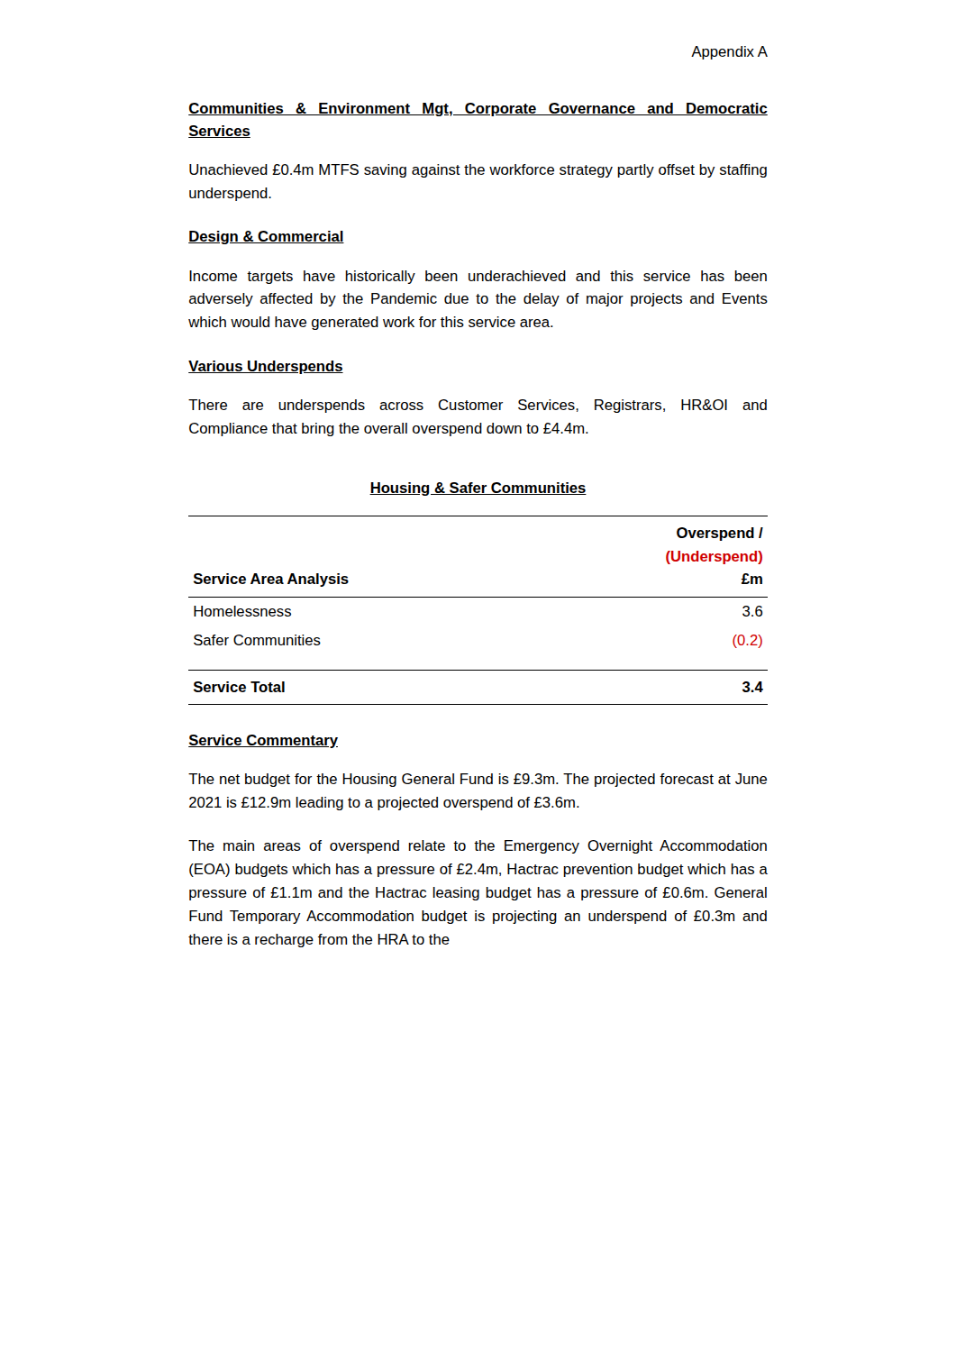Appendix A
Communities & Environment Mgt, Corporate Governance and Democratic Services
Unachieved £0.4m MTFS saving against the workforce strategy partly offset by staffing underspend.
Design & Commercial
Income targets have historically been underachieved and this service has been adversely affected by the Pandemic due to the delay of major projects and Events which would have generated work for this service area.
Various Underspends
There are underspends across Customer Services, Registrars, HR&OI and Compliance that bring the overall overspend down to £4.4m.
Housing & Safer Communities
| Service Area Analysis | Overspend / (Underspend) £m |
| --- | --- |
| Homelessness | 3.6 |
| Safer Communities | (0.2) |
| Service Total | 3.4 |
Service Commentary
The net budget for the Housing General Fund is £9.3m. The projected forecast at June 2021 is £12.9m leading to a projected overspend of £3.6m.
The main areas of overspend relate to the Emergency Overnight Accommodation (EOA) budgets which has a pressure of £2.4m, Hactrac prevention budget which has a pressure of £1.1m and the Hactrac leasing budget has a pressure of £0.6m. General Fund Temporary Accommodation budget is projecting an underspend of £0.3m and there is a recharge from the HRA to the